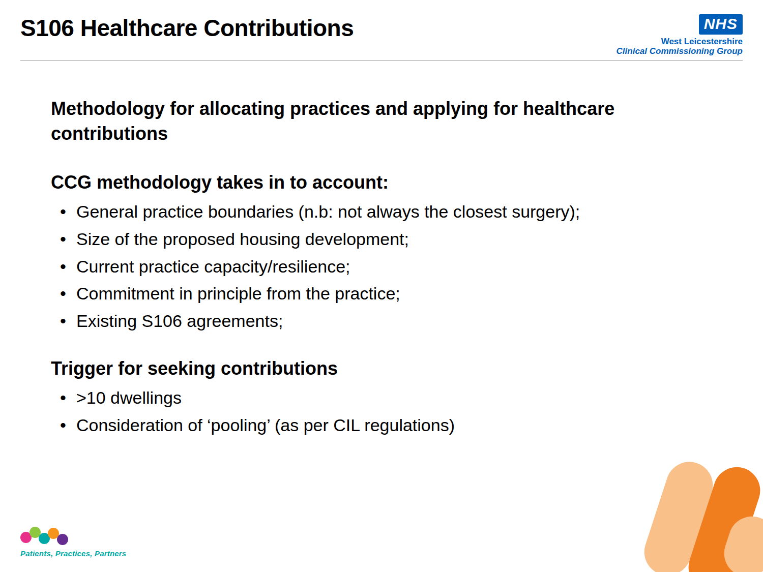S106 Healthcare Contributions
NHS
West Leicestershire Clinical Commissioning Group
Methodology for allocating practices and applying for healthcare contributions
CCG methodology takes in to account:
General practice boundaries (n.b: not always the closest surgery);
Size of the proposed housing development;
Current practice capacity/resilience;
Commitment in principle from the practice;
Existing S106 agreements;
Trigger for seeking contributions
>10 dwellings
Consideration of ‘pooling’ (as per CIL regulations)
Patients, Practices, Partners